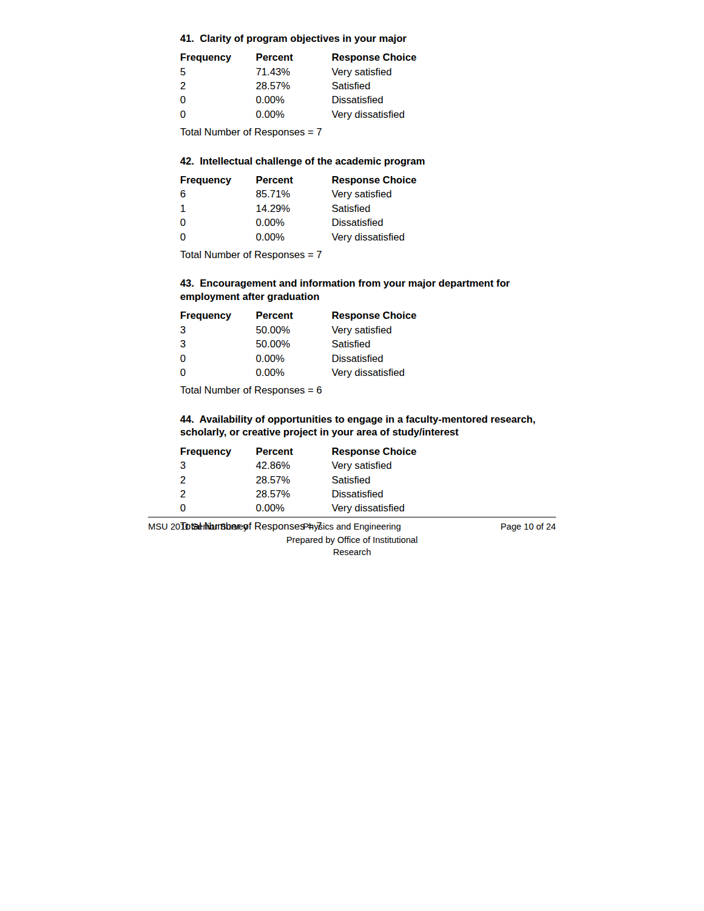41. Clarity of program objectives in your major
| Frequency | Percent | Response Choice |
| --- | --- | --- |
| 5 | 71.43% | Very satisfied |
| 2 | 28.57% | Satisfied |
| 0 | 0.00% | Dissatisfied |
| 0 | 0.00% | Very dissatisfied |
Total Number of Responses = 7
42. Intellectual challenge of the academic program
| Frequency | Percent | Response Choice |
| --- | --- | --- |
| 6 | 85.71% | Very satisfied |
| 1 | 14.29% | Satisfied |
| 0 | 0.00% | Dissatisfied |
| 0 | 0.00% | Very dissatisfied |
Total Number of Responses = 7
43. Encouragement and information from your major department for
employment after graduation
| Frequency | Percent | Response Choice |
| --- | --- | --- |
| 3 | 50.00% | Very satisfied |
| 3 | 50.00% | Satisfied |
| 0 | 0.00% | Dissatisfied |
| 0 | 0.00% | Very dissatisfied |
Total Number of Responses = 6
44. Availability of opportunities to engage in a faculty-mentored research,
scholarly, or creative project in your area of study/interest
| Frequency | Percent | Response Choice |
| --- | --- | --- |
| 3 | 42.86% | Very satisfied |
| 2 | 28.57% | Satisfied |
| 2 | 28.57% | Dissatisfied |
| 0 | 0.00% | Very dissatisfied |
Total Number of Responses = 7
MSU 2011 Senior Survey
Physics and Engineering
Page 10 of 24
Prepared by Office of Institutional Research